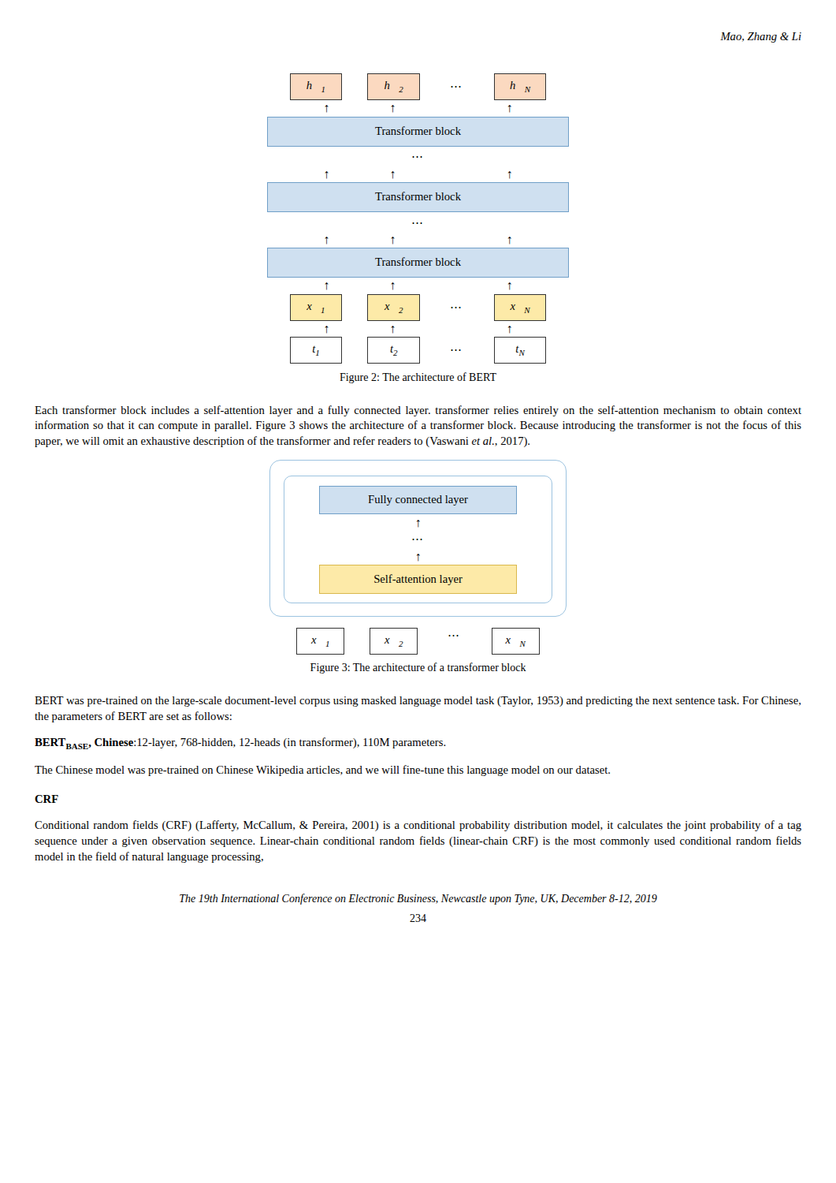Mao, Zhang & Li
h⃗1
h⃗2
⋯
h⃗N
↑
↑
↑
Transformer block
⋯
↑
↑
↑
Transformer block
⋯
↑
↑
↑
Transformer block
↑
↑
↑
x⃗1
x⃗2
⋯
x⃗N
↑
↑
↑
t1
t2
⋯
tN
Figure 2: The architecture of BERT
Each transformer block includes a self-attention layer and a fully connected layer. transformer relies entirely on the self-attention mechanism to obtain context information so that it can compute in parallel. Figure 3 shows the architecture of a transformer block. Because introducing the transformer is not the focus of this paper, we will omit an exhaustive description of the transformer and refer readers to (Vaswani et al., 2017).
Fully connected layer
↑
⋯
↑
Self-attention layer
x⃗1
x⃗2
⋯
x⃗N
Figure 3: The architecture of a transformer block
BERT was pre-trained on the large-scale document-level corpus using masked language model task (Taylor, 1953) and predicting the next sentence task. For Chinese, the parameters of BERT are set as follows:
BERTBASE, Chinese:12-layer, 768-hidden, 12-heads (in transformer), 110M parameters.
The Chinese model was pre-trained on Chinese Wikipedia articles, and we will fine-tune this language model on our dataset.
CRF
Conditional random fields (CRF) (Lafferty, McCallum, & Pereira, 2001) is a conditional probability distribution model, it calculates the joint probability of a tag sequence under a given observation sequence. Linear-chain conditional random fields (linear-chain CRF) is the most commonly used conditional random fields model in the field of natural language processing,
The 19th International Conference on Electronic Business, Newcastle upon Tyne, UK, December 8-12, 2019
234